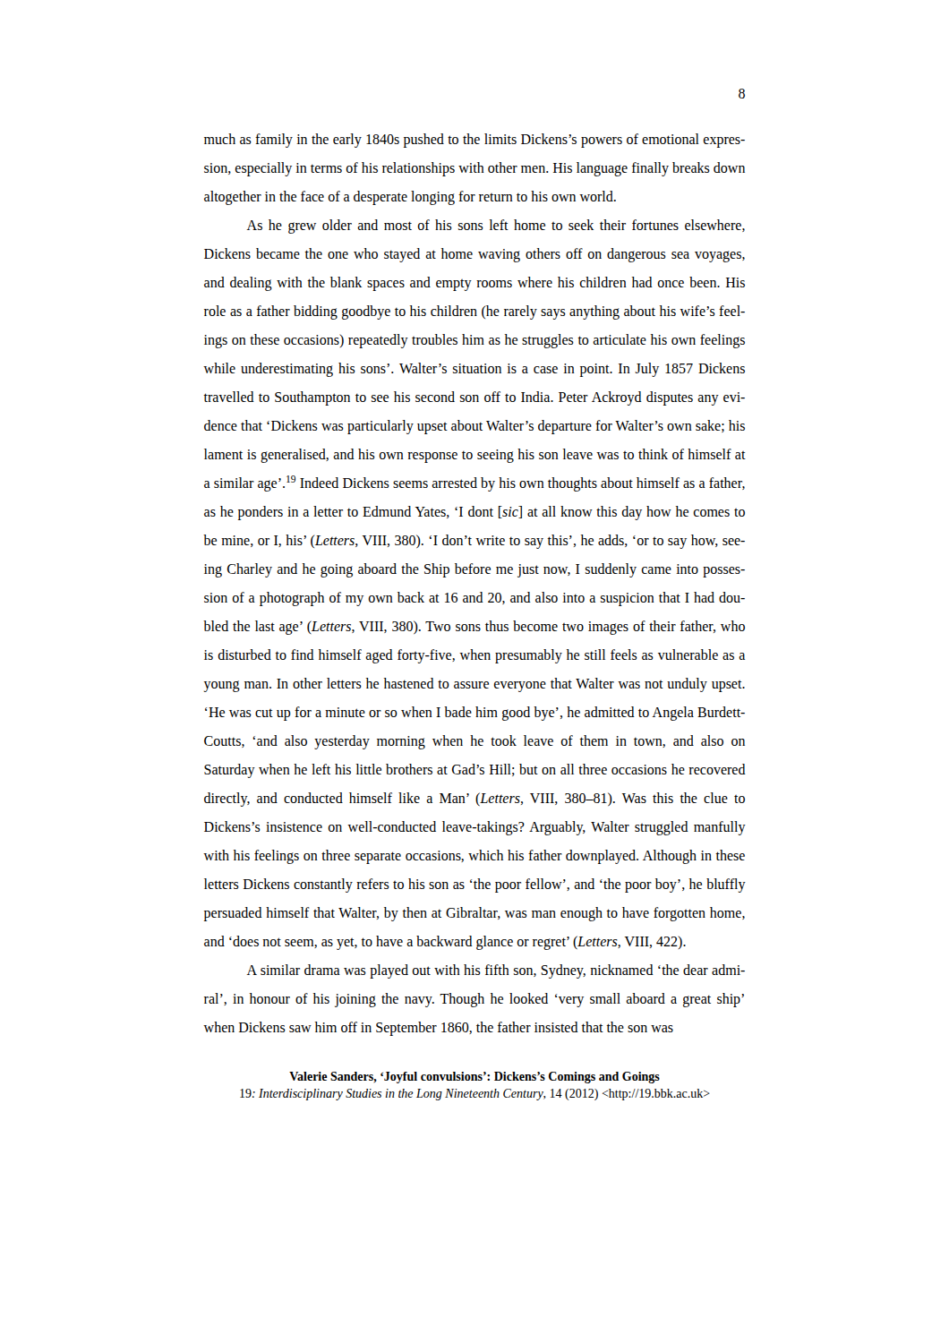8
much as family in the early 1840s pushed to the limits Dickens’s powers of emotional expression, especially in terms of his relationships with other men. His language finally breaks down altogether in the face of a desperate longing for return to his own world.
As he grew older and most of his sons left home to seek their fortunes elsewhere, Dickens became the one who stayed at home waving others off on dangerous sea voyages, and dealing with the blank spaces and empty rooms where his children had once been. His role as a father bidding goodbye to his children (he rarely says anything about his wife’s feelings on these occasions) repeatedly troubles him as he struggles to articulate his own feelings while underestimating his sons’. Walter’s situation is a case in point. In July 1857 Dickens travelled to Southampton to see his second son off to India. Peter Ackroyd disputes any evidence that ‘Dickens was particularly upset about Walter’s departure for Walter’s own sake; his lament is generalised, and his own response to seeing his son leave was to think of himself at a similar age’.19 Indeed Dickens seems arrested by his own thoughts about himself as a father, as he ponders in a letter to Edmund Yates, ‘I dont [sic] at all know this day how he comes to be mine, or I, his’ (Letters, VIII, 380). ‘I don’t write to say this’, he adds, ‘or to say how, seeing Charley and he going aboard the Ship before me just now, I suddenly came into possession of a photograph of my own back at 16 and 20, and also into a suspicion that I had doubled the last age’ (Letters, VIII, 380). Two sons thus become two images of their father, who is disturbed to find himself aged forty-five, when presumably he still feels as vulnerable as a young man. In other letters he hastened to assure everyone that Walter was not unduly upset. ‘He was cut up for a minute or so when I bade him good bye’, he admitted to Angela Burdett-Coutts, ‘and also yesterday morning when he took leave of them in town, and also on Saturday when he left his little brothers at Gad’s Hill; but on all three occasions he recovered directly, and conducted himself like a Man’ (Letters, VIII, 380–81). Was this the clue to Dickens’s insistence on well-conducted leave-takings? Arguably, Walter struggled manfully with his feelings on three separate occasions, which his father downplayed. Although in these letters Dickens constantly refers to his son as ‘the poor fellow’, and ‘the poor boy’, he bluffly persuaded himself that Walter, by then at Gibraltar, was man enough to have forgotten home, and ‘does not seem, as yet, to have a backward glance or regret’ (Letters, VIII, 422).
A similar drama was played out with his fifth son, Sydney, nicknamed ‘the dear admiral’, in honour of his joining the navy. Though he looked ‘very small aboard a great ship’ when Dickens saw him off in September 1860, the father insisted that the son was
Valerie Sanders, ‘Joyful convulsions’: Dickens’s Comings and Goings
19: Interdisciplinary Studies in the Long Nineteenth Century, 14 (2012) <http://19.bbk.ac.uk>